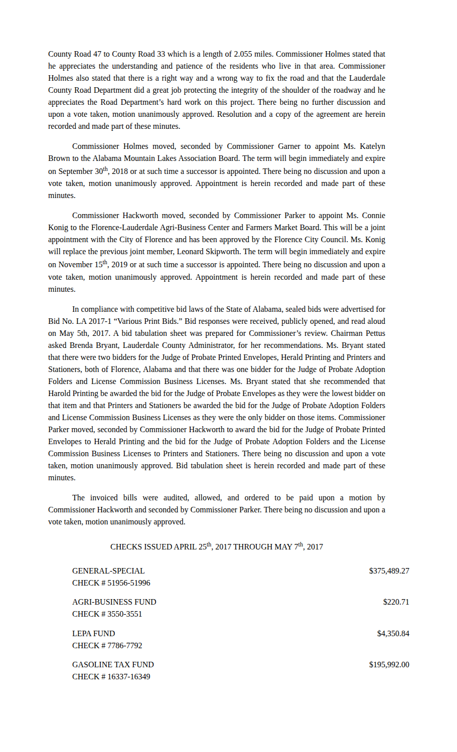County Road 47 to County Road 33 which is a length of 2.055 miles. Commissioner Holmes stated that he appreciates the understanding and patience of the residents who live in that area. Commissioner Holmes also stated that there is a right way and a wrong way to fix the road and that the Lauderdale County Road Department did a great job protecting the integrity of the shoulder of the roadway and he appreciates the Road Department’s hard work on this project. There being no further discussion and upon a vote taken, motion unanimously approved. Resolution and a copy of the agreement are herein recorded and made part of these minutes.
Commissioner Holmes moved, seconded by Commissioner Garner to appoint Ms. Katelyn Brown to the Alabama Mountain Lakes Association Board. The term will begin immediately and expire on September 30th, 2018 or at such time a successor is appointed. There being no discussion and upon a vote taken, motion unanimously approved. Appointment is herein recorded and made part of these minutes.
Commissioner Hackworth moved, seconded by Commissioner Parker to appoint Ms. Connie Konig to the Florence-Lauderdale Agri-Business Center and Farmers Market Board. This will be a joint appointment with the City of Florence and has been approved by the Florence City Council. Ms. Konig will replace the previous joint member, Leonard Skipworth. The term will begin immediately and expire on November 15th, 2019 or at such time a successor is appointed. There being no discussion and upon a vote taken, motion unanimously approved. Appointment is herein recorded and made part of these minutes.
In compliance with competitive bid laws of the State of Alabama, sealed bids were advertised for Bid No. LA 2017-1 “Various Print Bids.” Bid responses were received, publicly opened, and read aloud on May 5th, 2017. A bid tabulation sheet was prepared for Commissioner’s review. Chairman Pettus asked Brenda Bryant, Lauderdale County Administrator, for her recommendations. Ms. Bryant stated that there were two bidders for the Judge of Probate Printed Envelopes, Herald Printing and Printers and Stationers, both of Florence, Alabama and that there was one bidder for the Judge of Probate Adoption Folders and License Commission Business Licenses. Ms. Bryant stated that she recommended that Harold Printing be awarded the bid for the Judge of Probate Envelopes as they were the lowest bidder on that item and that Printers and Stationers be awarded the bid for the Judge of Probate Adoption Folders and License Commission Business Licenses as they were the only bidder on those items. Commissioner Parker moved, seconded by Commissioner Hackworth to award the bid for the Judge of Probate Printed Envelopes to Herald Printing and the bid for the Judge of Probate Adoption Folders and the License Commission Business Licenses to Printers and Stationers. There being no discussion and upon a vote taken, motion unanimously approved. Bid tabulation sheet is herein recorded and made part of these minutes.
The invoiced bills were audited, allowed, and ordered to be paid upon a motion by Commissioner Hackworth and seconded by Commissioner Parker. There being no discussion and upon a vote taken, motion unanimously approved.
CHECKS ISSUED APRIL 25th, 2017 THROUGH MAY 7th, 2017
| GENERAL-SPECIAL CHECK # 51956-51996 | $375,489.27 |
| AGRI-BUSINESS FUND CHECK # 3550-3551 | $220.71 |
| LEPA FUND CHECK # 7786-7792 | $4,350.84 |
| GASOLINE TAX FUND CHECK # 16337-16349 | $195,992.00 |